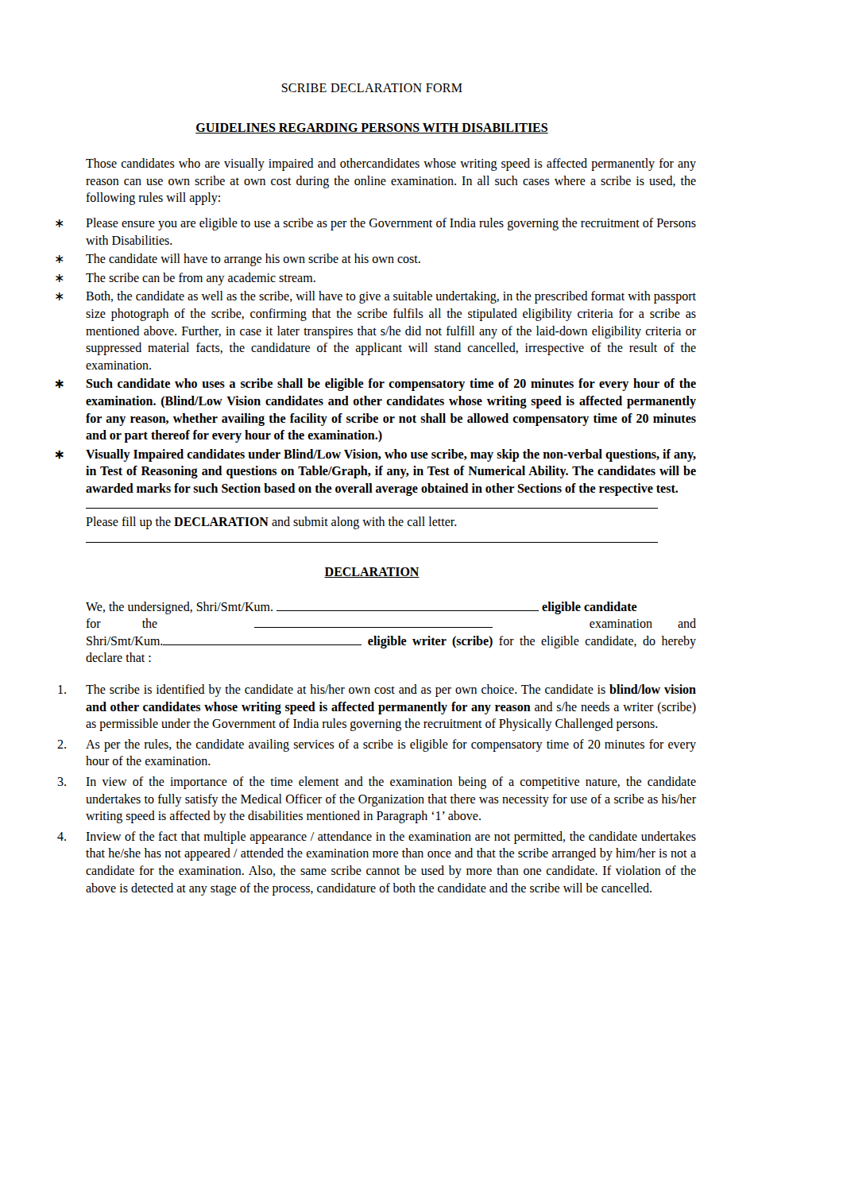SCRIBE DECLARATION FORM
GUIDELINES REGARDING PERSONS WITH DISABILITIES
Those candidates who are visually impaired and othercandidates whose writing speed is affected permanently for any reason can use own scribe at own cost during the online examination. In all such cases where a scribe is used, the following rules will apply:
Please ensure you are eligible to use a scribe as per the Government of India rules governing the recruitment of Persons with Disabilities.
The candidate will have to arrange his own scribe at his own cost.
The scribe can be from any academic stream.
Both, the candidate as well as the scribe, will have to give a suitable undertaking, in the prescribed format with passport size photograph of the scribe, confirming that the scribe fulfils all the stipulated eligibility criteria for a scribe as mentioned above. Further, in case it later transpires that s/he did not fulfill any of the laid-down eligibility criteria or suppressed material facts, the candidature of the applicant will stand cancelled, irrespective of the result of the examination.
Such candidate who uses a scribe shall be eligible for compensatory time of 20 minutes for every hour of the examination. (Blind/Low Vision candidates and other candidates whose writing speed is affected permanently for any reason, whether availing the facility of scribe or not shall be allowed compensatory time of 20 minutes and or part thereof for every hour of the examination.)
Visually Impaired candidates under Blind/Low Vision, who use scribe, may skip the non-verbal questions, if any, in Test of Reasoning and questions on Table/Graph, if any, in Test of Numerical Ability. The candidates will be awarded marks for such Section based on the overall average obtained in other Sections of the respective test.
Please fill up the DECLARATION and submit along with the call letter.
DECLARATION
We, the undersigned, Shri/Smt/Kum. eligible candidate for the examination and Shri/Smt/Kum. eligible writer (scribe) for the eligible candidate, do hereby declare that :
The scribe is identified by the candidate at his/her own cost and as per own choice. The candidate is blind/low vision and other candidates whose writing speed is affected permanently for any reason and s/he needs a writer (scribe) as permissible under the Government of India rules governing the recruitment of Physically Challenged persons.
As per the rules, the candidate availing services of a scribe is eligible for compensatory time of 20 minutes for every hour of the examination.
In view of the importance of the time element and the examination being of a competitive nature, the candidate undertakes to fully satisfy the Medical Officer of the Organization that there was necessity for use of a scribe as his/her writing speed is affected by the disabilities mentioned in Paragraph ‘1’ above.
Inview of the fact that multiple appearance / attendance in the examination are not permitted, the candidate undertakes that he/she has not appeared / attended the examination more than once and that the scribe arranged by him/her is not a candidate for the examination. Also, the same scribe cannot be used by more than one candidate. If violation of the above is detected at any stage of the process, candidature of both the candidate and the scribe will be cancelled.